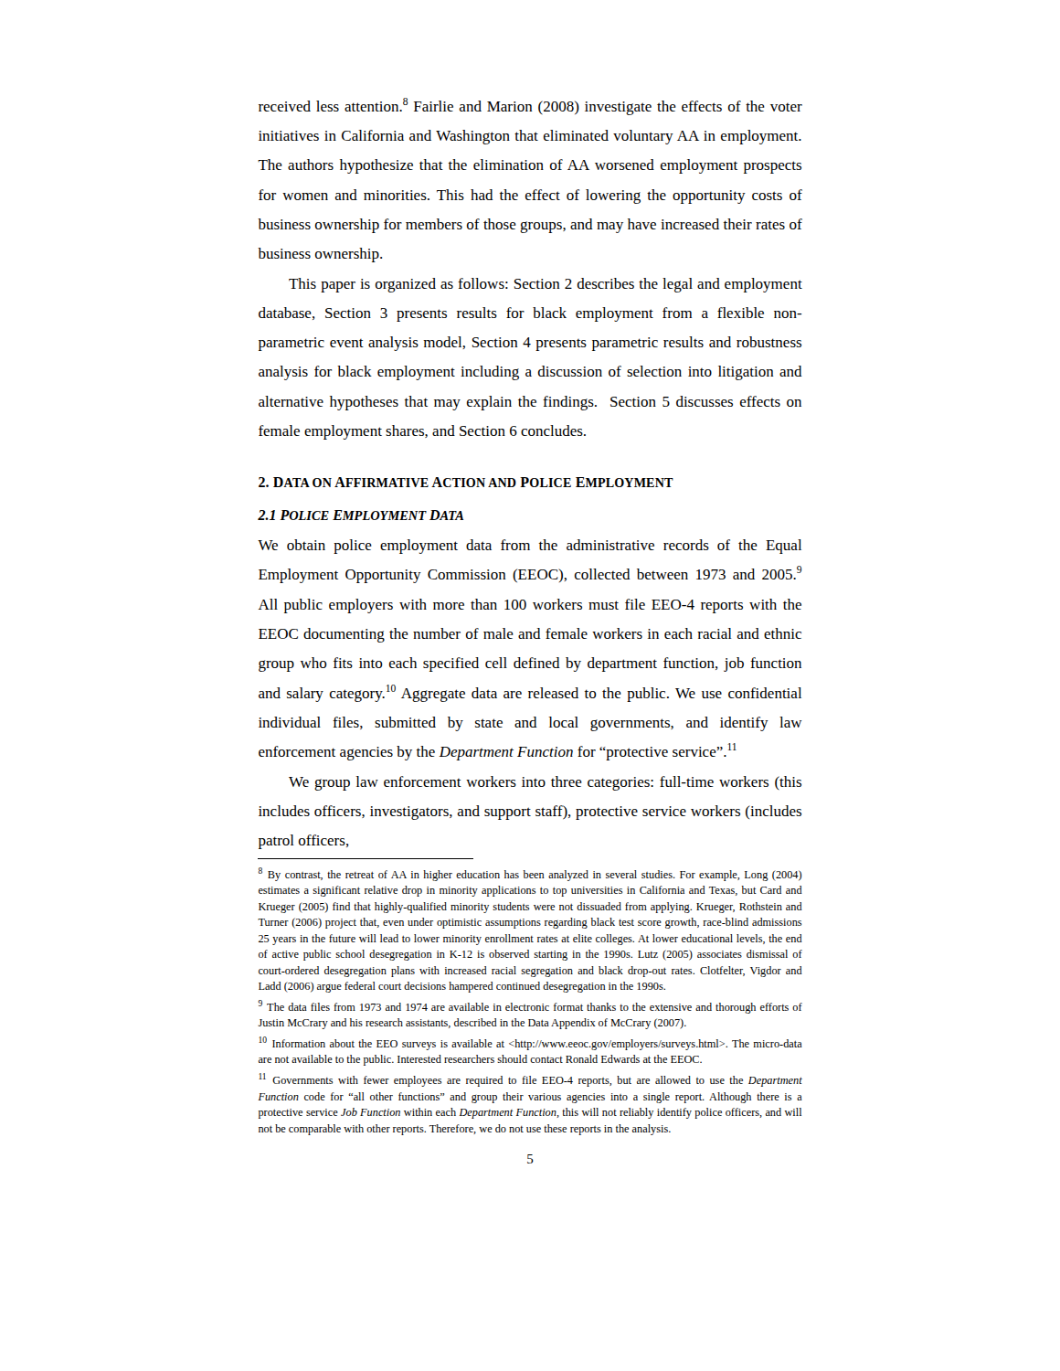received less attention.8 Fairlie and Marion (2008) investigate the effects of the voter initiatives in California and Washington that eliminated voluntary AA in employment. The authors hypothesize that the elimination of AA worsened employment prospects for women and minorities. This had the effect of lowering the opportunity costs of business ownership for members of those groups, and may have increased their rates of business ownership.
This paper is organized as follows: Section 2 describes the legal and employment database, Section 3 presents results for black employment from a flexible non-parametric event analysis model, Section 4 presents parametric results and robustness analysis for black employment including a discussion of selection into litigation and alternative hypotheses that may explain the findings. Section 5 discusses effects on female employment shares, and Section 6 concludes.
2. DATA ON AFFIRMATIVE ACTION AND POLICE EMPLOYMENT
2.1 POLICE EMPLOYMENT DATA
We obtain police employment data from the administrative records of the Equal Employment Opportunity Commission (EEOC), collected between 1973 and 2005.9 All public employers with more than 100 workers must file EEO-4 reports with the EEOC documenting the number of male and female workers in each racial and ethnic group who fits into each specified cell defined by department function, job function and salary category.10 Aggregate data are released to the public. We use confidential individual files, submitted by state and local governments, and identify law enforcement agencies by the Department Function for “protective service”.11
We group law enforcement workers into three categories: full-time workers (this includes officers, investigators, and support staff), protective service workers (includes patrol officers,
8 By contrast, the retreat of AA in higher education has been analyzed in several studies. For example, Long (2004) estimates a significant relative drop in minority applications to top universities in California and Texas, but Card and Krueger (2005) find that highly-qualified minority students were not dissuaded from applying. Krueger, Rothstein and Turner (2006) project that, even under optimistic assumptions regarding black test score growth, race-blind admissions 25 years in the future will lead to lower minority enrollment rates at elite colleges. At lower educational levels, the end of active public school desegregation in K-12 is observed starting in the 1990s. Lutz (2005) associates dismissal of court-ordered desegregation plans with increased racial segregation and black drop-out rates. Clotfelter, Vigdor and Ladd (2006) argue federal court decisions hampered continued desegregation in the 1990s.
9 The data files from 1973 and 1974 are available in electronic format thanks to the extensive and thorough efforts of Justin McCrary and his research assistants, described in the Data Appendix of McCrary (2007).
10 Information about the EEO surveys is available at <http://www.eeoc.gov/employers/surveys.html>. The micro-data are not available to the public. Interested researchers should contact Ronald Edwards at the EEOC.
11 Governments with fewer employees are required to file EEO-4 reports, but are allowed to use the Department Function code for “all other functions” and group their various agencies into a single report. Although there is a protective service Job Function within each Department Function, this will not reliably identify police officers, and will not be comparable with other reports. Therefore, we do not use these reports in the analysis.
5